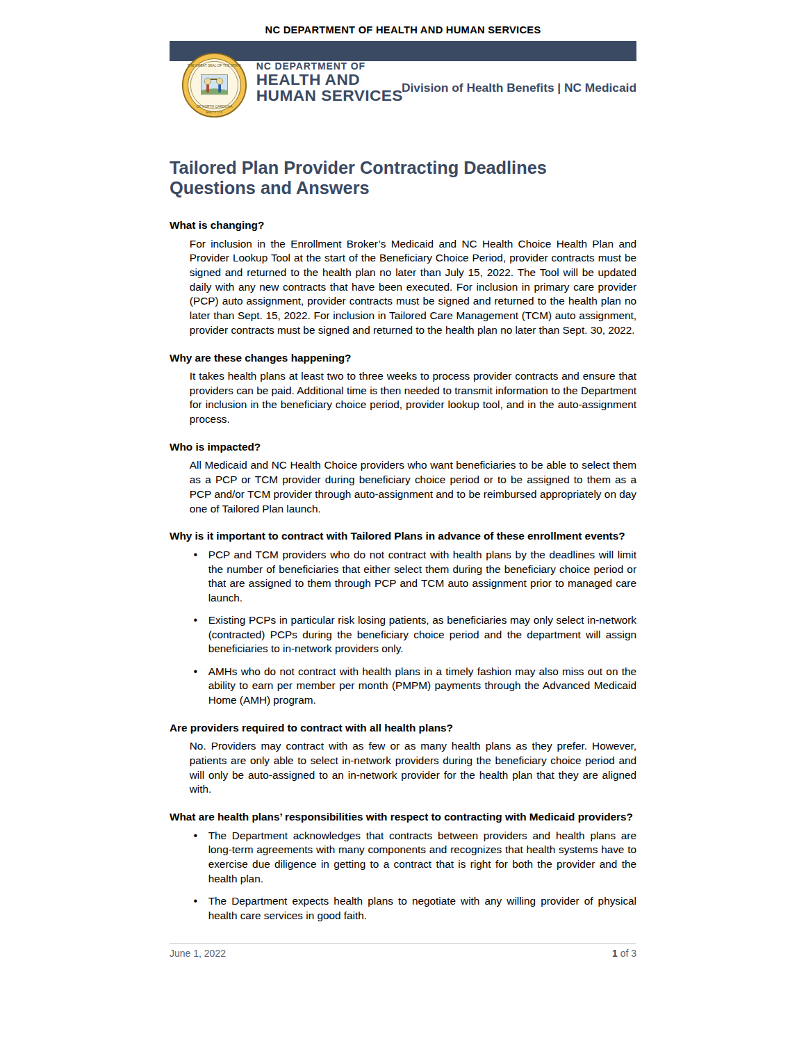NC DEPARTMENT OF HEALTH AND HUMAN SERVICES
THE GREAT SEAL OF THE STATE OF NORTH CAROLINA APRIL 12, 1776
NC DEPARTMENT OF
HEALTH AND
HUMAN SERVICES
Division of Health Benefits | NC Medicaid
Tailored Plan Provider Contracting Deadlines Questions and Answers
What is changing?
For inclusion in the Enrollment Broker’s Medicaid and NC Health Choice Health Plan and Provider Lookup Tool at the start of the Beneficiary Choice Period, provider contracts must be signed and returned to the health plan no later than July 15, 2022. The Tool will be updated daily with any new contracts that have been executed. For inclusion in primary care provider (PCP) auto assignment, provider contracts must be signed and returned to the health plan no later than Sept. 15, 2022. For inclusion in Tailored Care Management (TCM) auto assignment, provider contracts must be signed and returned to the health plan no later than Sept. 30, 2022.
Why are these changes happening?
It takes health plans at least two to three weeks to process provider contracts and ensure that providers can be paid. Additional time is then needed to transmit information to the Department for inclusion in the beneficiary choice period, provider lookup tool, and in the auto-assignment process.
Who is impacted?
All Medicaid and NC Health Choice providers who want beneficiaries to be able to select them as a PCP or TCM provider during beneficiary choice period or to be assigned to them as a PCP and/or TCM provider through auto-assignment and to be reimbursed appropriately on day one of Tailored Plan launch.
Why is it important to contract with Tailored Plans in advance of these enrollment events?
PCP and TCM providers who do not contract with health plans by the deadlines will limit the number of beneficiaries that either select them during the beneficiary choice period or that are assigned to them through PCP and TCM auto assignment prior to managed care launch.
Existing PCPs in particular risk losing patients, as beneficiaries may only select in-network (contracted) PCPs during the beneficiary choice period and the department will assign beneficiaries to in-network providers only.
AMHs who do not contract with health plans in a timely fashion may also miss out on the ability to earn per member per month (PMPM) payments through the Advanced Medicaid Home (AMH) program.
Are providers required to contract with all health plans?
No. Providers may contract with as few or as many health plans as they prefer. However, patients are only able to select in-network providers during the beneficiary choice period and will only be auto-assigned to an in-network provider for the health plan that they are aligned with.
What are health plans’ responsibilities with respect to contracting with Medicaid providers?
The Department acknowledges that contracts between providers and health plans are long-term agreements with many components and recognizes that health systems have to exercise due diligence in getting to a contract that is right for both the provider and the health plan.
The Department expects health plans to negotiate with any willing provider of physical health care services in good faith.
June 1, 2022 1 of 3